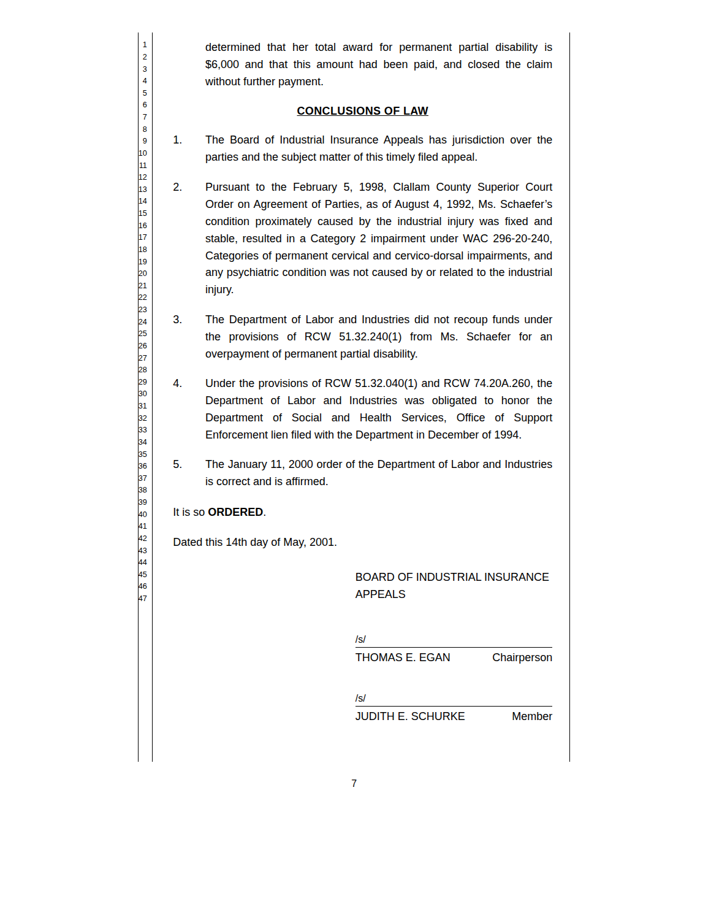1
2
3
4
5
6
7
8
9
10
11
12
13
14
15
16
17
18
19
20
21
22
23
24
25
26
27
28
29
30
31
32
33
34
35
36
37
38
39
40
41
42
43
44
45
46
47
determined that her total award for permanent partial disability is $6,000 and that this amount had been paid, and closed the claim without further payment.
CONCLUSIONS OF LAW
1. The Board of Industrial Insurance Appeals has jurisdiction over the parties and the subject matter of this timely filed appeal.
2. Pursuant to the February 5, 1998, Clallam County Superior Court Order on Agreement of Parties, as of August 4, 1992, Ms. Schaefer’s condition proximately caused by the industrial injury was fixed and stable, resulted in a Category 2 impairment under WAC 296-20-240, Categories of permanent cervical and cervico-dorsal impairments, and any psychiatric condition was not caused by or related to the industrial injury.
3. The Department of Labor and Industries did not recoup funds under the provisions of RCW 51.32.240(1) from Ms. Schaefer for an overpayment of permanent partial disability.
4. Under the provisions of RCW 51.32.040(1) and RCW 74.20A.260, the Department of Labor and Industries was obligated to honor the Department of Social and Health Services, Office of Support Enforcement lien filed with the Department in December of 1994.
5. The January 11, 2000 order of the Department of Labor and Industries is correct and is affirmed.
It is so ORDERED.
Dated this 14th day of May, 2001.
BOARD OF INDUSTRIAL INSURANCE APPEALS
/s/
THOMAS E. EGAN Chairperson
/s/
JUDITH E. SCHURKE Member
7